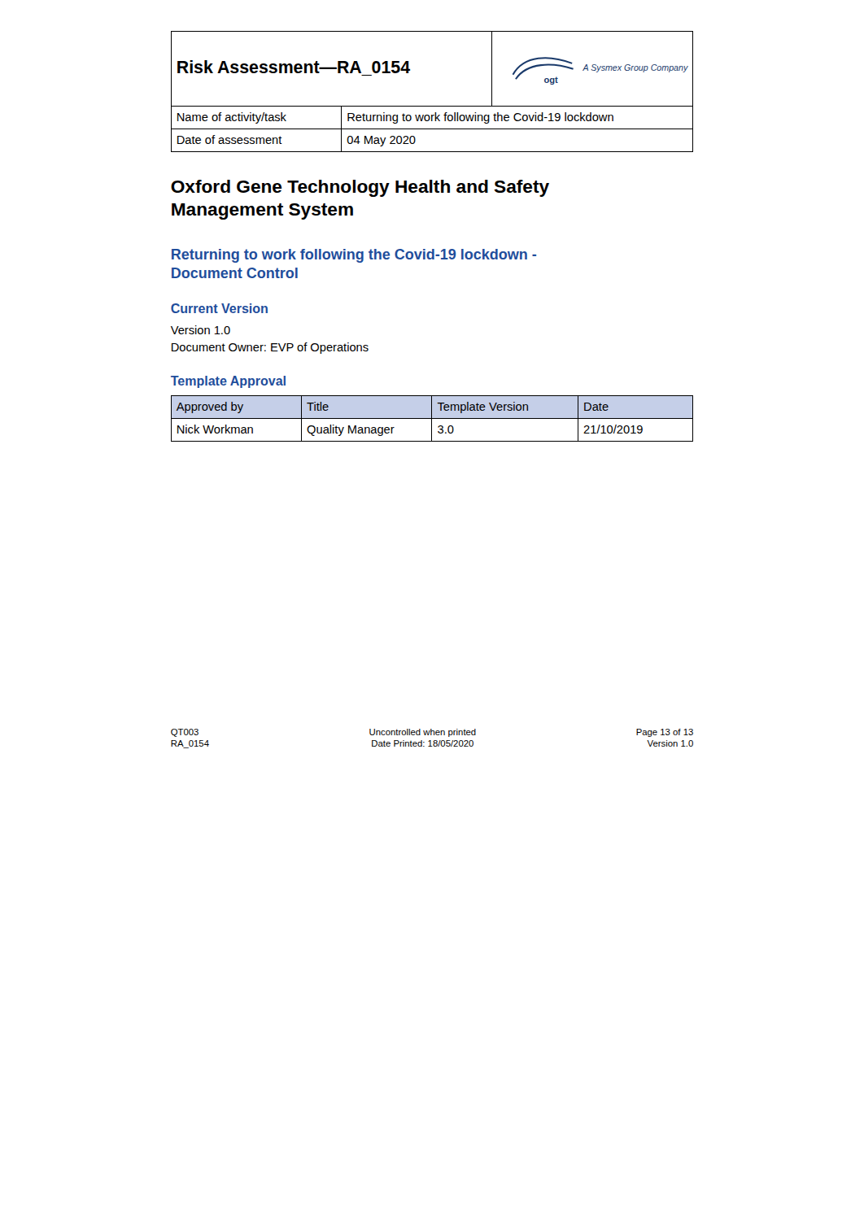| Risk Assessment—RA_0154 | ogt A Sysmex Group Company |
| Name of activity/task | Returning to work following the Covid-19 lockdown |
| Date of assessment | 04 May 2020 |
Oxford Gene Technology Health and Safety
Management System
Returning to work following the Covid-19 lockdown -
Document Control
Current Version
Version 1.0
Document Owner: EVP of Operations
Template Approval
| Approved by | Title | Template Version | Date |
| --- | --- | --- | --- |
| Nick Workman | Quality Manager | 3.0 | 21/10/2019 |
QT003 RA_0154
Uncontrolled when printed Date Printed: 18/05/2020
Page 13 of 13 Version 1.0